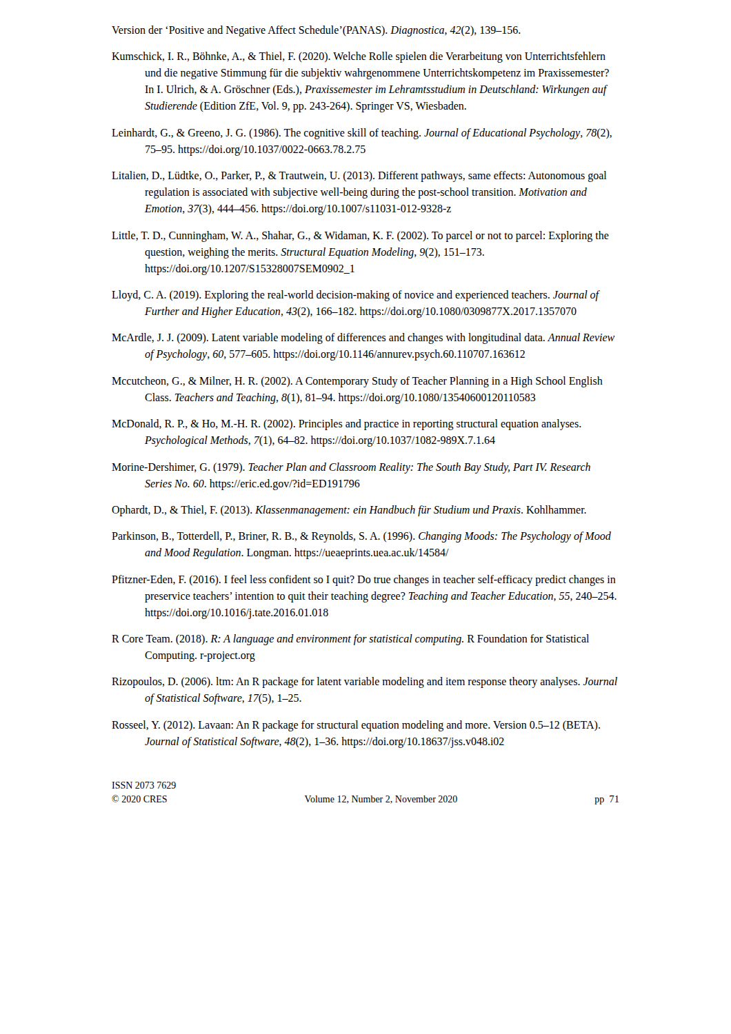Version der ‘Positive and Negative Affect Schedule’(PANAS). Diagnostica, 42(2), 139–156.
Kumschick, I. R., Böhnke, A., & Thiel, F. (2020). Welche Rolle spielen die Verarbeitung von Unterrichtsfehlern und die negative Stimmung für die subjektiv wahrgenommene Unterrichtskompetenz im Praxissemester? In I. Ulrich, & A. Gröschner (Eds.), Praxissemester im Lehramtsstudium in Deutschland: Wirkungen auf Studierende (Edition ZfE, Vol. 9, pp. 243-264). Springer VS, Wiesbaden.
Leinhardt, G., & Greeno, J. G. (1986). The cognitive skill of teaching. Journal of Educational Psychology, 78(2), 75–95. https://doi.org/10.1037/0022-0663.78.2.75
Litalien, D., Lüdtke, O., Parker, P., & Trautwein, U. (2013). Different pathways, same effects: Autonomous goal regulation is associated with subjective well-being during the post-school transition. Motivation and Emotion, 37(3), 444–456. https://doi.org/10.1007/s11031-012-9328-z
Little, T. D., Cunningham, W. A., Shahar, G., & Widaman, K. F. (2002). To parcel or not to parcel: Exploring the question, weighing the merits. Structural Equation Modeling, 9(2), 151–173. https://doi.org/10.1207/S15328007SEM0902_1
Lloyd, C. A. (2019). Exploring the real-world decision-making of novice and experienced teachers. Journal of Further and Higher Education, 43(2), 166–182. https://doi.org/10.1080/0309877X.2017.1357070
McArdle, J. J. (2009). Latent variable modeling of differences and changes with longitudinal data. Annual Review of Psychology, 60, 577–605. https://doi.org/10.1146/annurev.psych.60.110707.163612
Mccutcheon, G., & Milner, H. R. (2002). A Contemporary Study of Teacher Planning in a High School English Class. Teachers and Teaching, 8(1), 81–94. https://doi.org/10.1080/13540600120110583
McDonald, R. P., & Ho, M.-H. R. (2002). Principles and practice in reporting structural equation analyses. Psychological Methods, 7(1), 64–82. https://doi.org/10.1037/1082-989X.7.1.64
Morine-Dershimer, G. (1979). Teacher Plan and Classroom Reality: The South Bay Study, Part IV. Research Series No. 60. https://eric.ed.gov/?id=ED191796
Ophardt, D., & Thiel, F. (2013). Klassenmanagement: ein Handbuch für Studium und Praxis. Kohlhammer.
Parkinson, B., Totterdell, P., Briner, R. B., & Reynolds, S. A. (1996). Changing Moods: The Psychology of Mood and Mood Regulation. Longman. https://ueaeprints.uea.ac.uk/14584/
Pfitzner-Eden, F. (2016). I feel less confident so I quit? Do true changes in teacher self-efficacy predict changes in preservice teachers’ intention to quit their teaching degree? Teaching and Teacher Education, 55, 240–254. https://doi.org/10.1016/j.tate.2016.01.018
R Core Team. (2018). R: A language and environment for statistical computing. R Foundation for Statistical Computing. r-project.org
Rizopoulos, D. (2006). ltm: An R package for latent variable modeling and item response theory analyses. Journal of Statistical Software, 17(5), 1–25.
Rosseel, Y. (2012). Lavaan: An R package for structural equation modeling and more. Version 0.5–12 (BETA). Journal of Statistical Software, 48(2), 1–36. https://doi.org/10.18637/jss.v048.i02
ISSN 2073 7629
© 2020 CRES Volume 12, Number 2, November 2020 pp 71